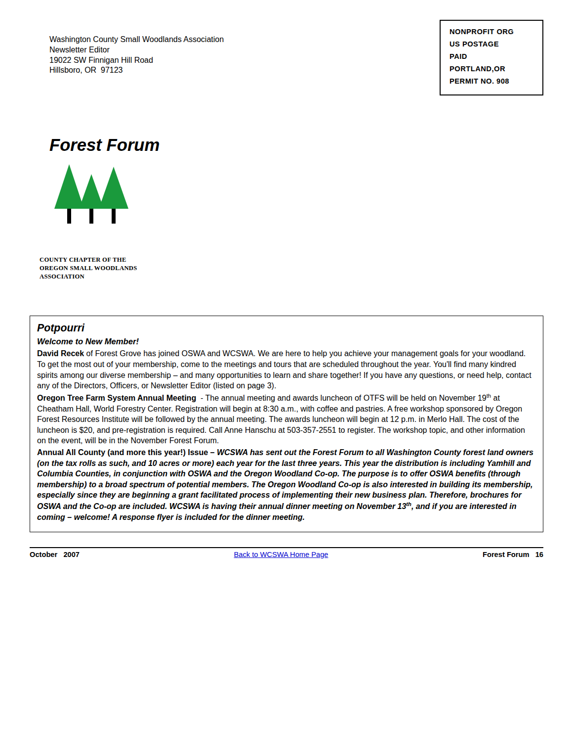NONPROFIT ORG
US POSTAGE
PAID
PORTLAND,OR
PERMIT NO. 908
Washington County Small Woodlands Association
Newsletter Editor
19022 SW Finnigan Hill Road
Hillsboro, OR 97123
Forest Forum
COUNTY CHAPTER OF THE
OREGON SMALL WOODLANDS
ASSOCIATION
Potpourri
Welcome to New Member!
David Recek of Forest Grove has joined OSWA and WCSWA. We are here to help you achieve your management goals for your woodland. To get the most out of your membership, come to the meetings and tours that are scheduled throughout the year. You'll find many kindred spirits among our diverse membership – and many opportunities to learn and share together! If you have any questions, or need help, contact any of the Directors, Officers, or Newsletter Editor (listed on page 3).
Oregon Tree Farm System Annual Meeting - The annual meeting and awards luncheon of OTFS will be held on November 19th at Cheatham Hall, World Forestry Center. Registration will begin at 8:30 a.m., with coffee and pastries. A free workshop sponsored by Oregon Forest Resources Institute will be followed by the annual meeting. The awards luncheon will begin at 12 p.m. in Merlo Hall. The cost of the luncheon is $20, and pre-registration is required. Call Anne Hanschu at 503-357-2551 to register. The workshop topic, and other information on the event, will be in the November Forest Forum.
Annual All County (and more this year!) Issue – WCSWA has sent out the Forest Forum to all Washington County forest land owners (on the tax rolls as such, and 10 acres or more) each year for the last three years. This year the distribution is including Yamhill and Columbia Counties, in conjunction with OSWA and the Oregon Woodland Co-op. The purpose is to offer OSWA benefits (through membership) to a broad spectrum of potential members. The Oregon Woodland Co-op is also interested in building its membership, especially since they are beginning a grant facilitated process of implementing their new business plan. Therefore, brochures for OSWA and the Co-op are included. WCSWA is having their annual dinner meeting on November 13th, and if you are interested in coming – welcome! A response flyer is included for the dinner meeting.
October 2007
Back to WCSWA Home Page
Forest Forum 16